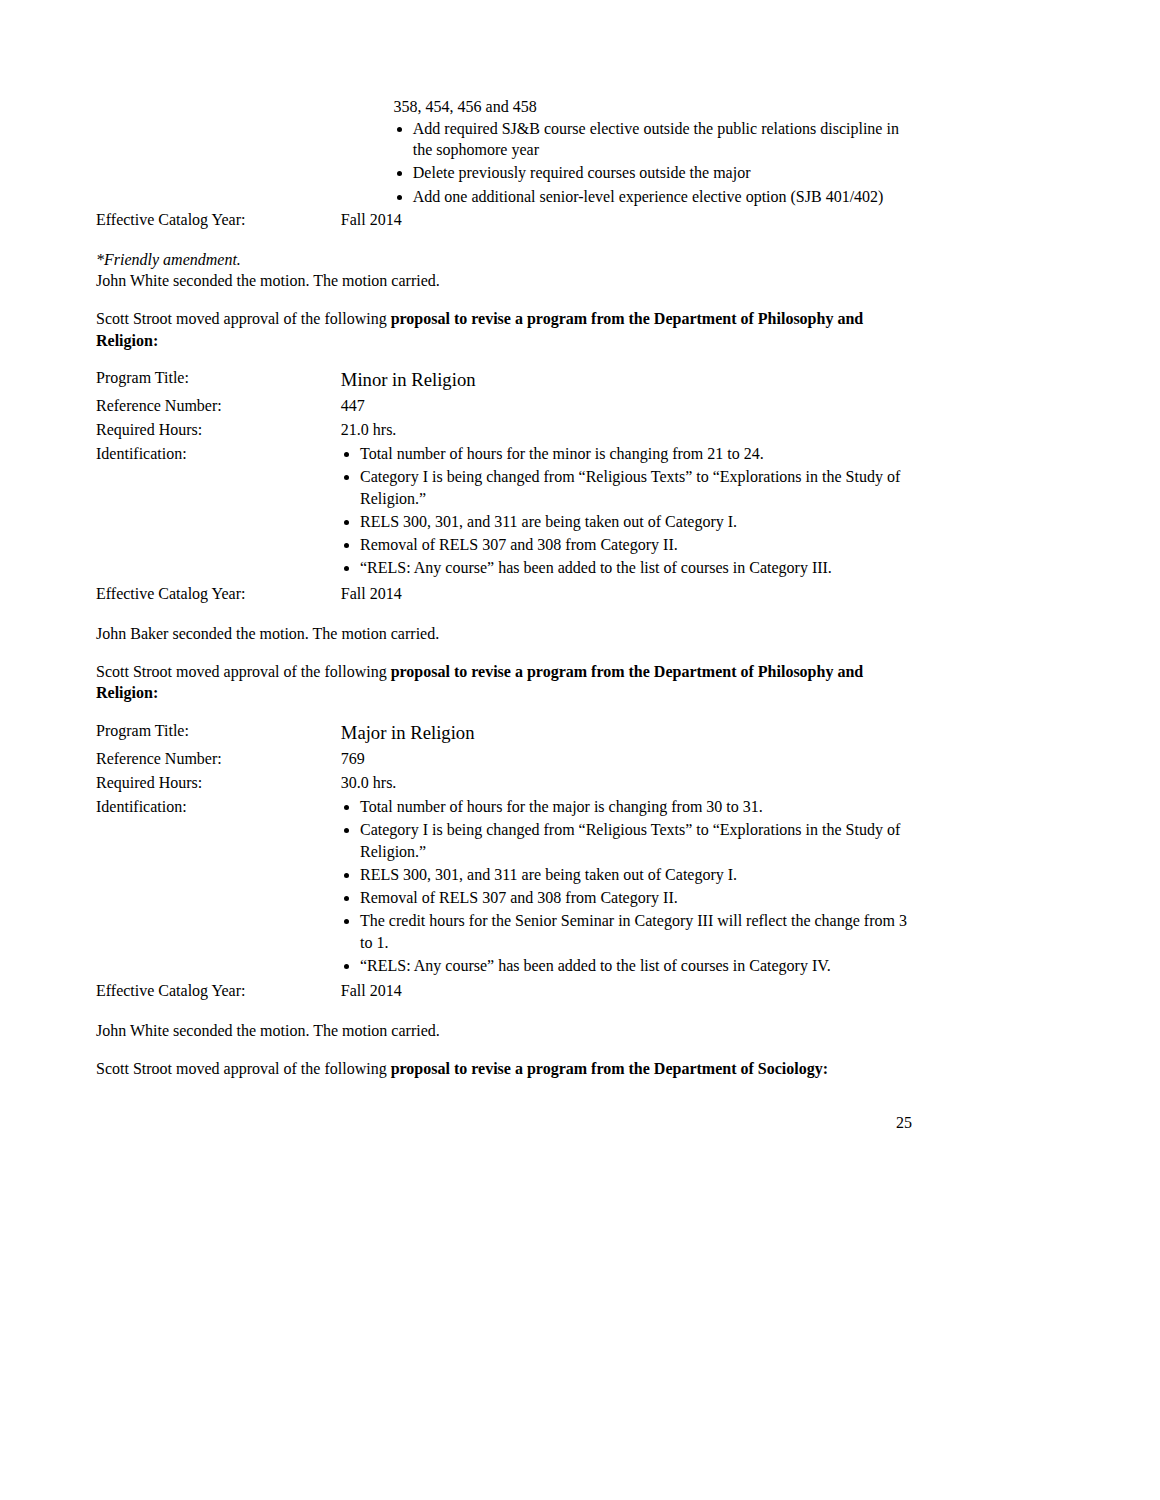358, 454, 456 and 458
Add required SJ&B course elective outside the public relations discipline in the sophomore year
Delete previously required courses outside the major
Add one additional senior-level experience elective option (SJB 401/402)
| Effective Catalog Year: | Fall 2014 |
*Friendly amendment.
John White seconded the motion. The motion carried.
Scott Stroot moved approval of the following proposal to revise a program from the Department of Philosophy and Religion:
| Program Title: | Minor in Religion |
| Reference Number: | 447 |
| Required Hours: | 21.0 hrs. |
| Identification: | Total number of hours for the minor is changing from 21 to 24. Category I is being changed from “Religious Texts” to “Explorations in the Study of Religion.” RELS 300, 301, and 311 are being taken out of Category I. Removal of RELS 307 and 308 from Category II. “RELS: Any course” has been added to the list of courses in Category III. |
| Effective Catalog Year: | Fall 2014 |
John Baker seconded the motion. The motion carried.
Scott Stroot moved approval of the following proposal to revise a program from the Department of Philosophy and Religion:
| Program Title: | Major in Religion |
| Reference Number: | 769 |
| Required Hours: | 30.0 hrs. |
| Identification: | Total number of hours for the major is changing from 30 to 31. Category I is being changed from “Religious Texts” to “Explorations in the Study of Religion.” RELS 300, 301, and 311 are being taken out of Category I. Removal of RELS 307 and 308 from Category II. The credit hours for the Senior Seminar in Category III will reflect the change from 3 to 1. “RELS: Any course” has been added to the list of courses in Category IV. |
| Effective Catalog Year: | Fall 2014 |
John White seconded the motion. The motion carried.
Scott Stroot moved approval of the following proposal to revise a program from the Department of Sociology:
25